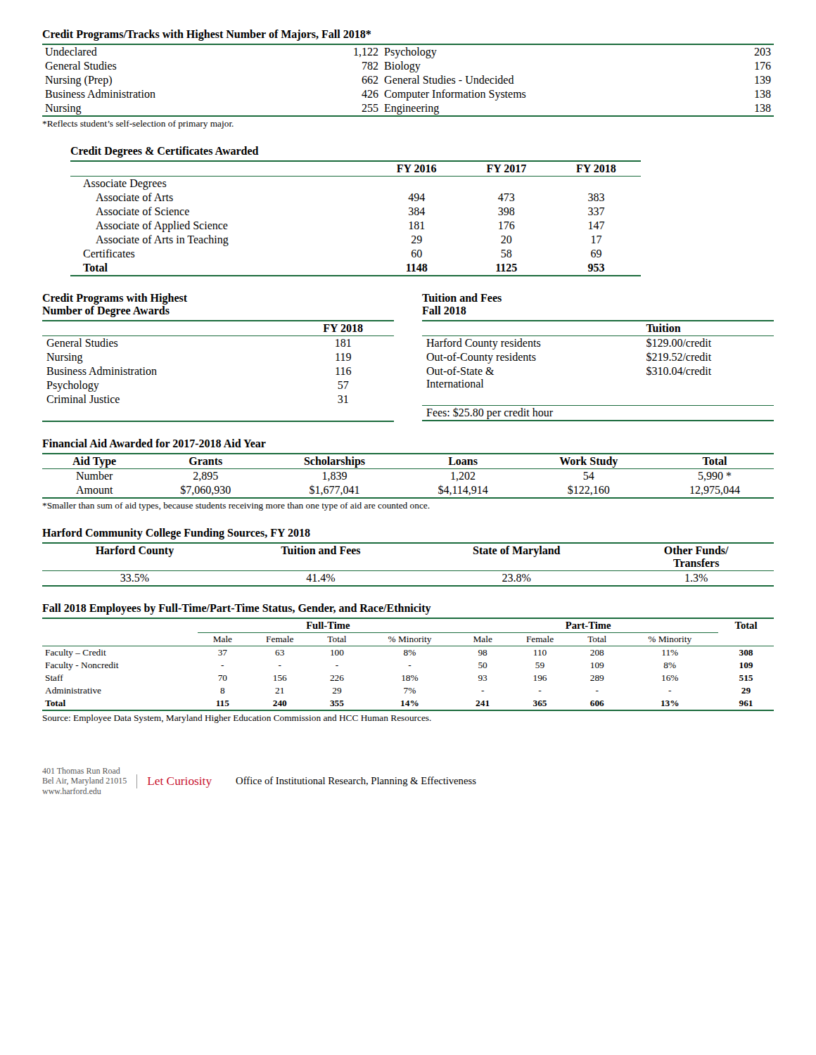Credit Programs/Tracks with Highest Number of Majors, Fall 2018*
| Undeclared | 1,122 | Psychology | 203 |
| General Studies | 782 | Biology | 176 |
| Nursing (Prep) | 662 | General Studies - Undecided | 139 |
| Business Administration | 426 | Computer Information Systems | 138 |
| Nursing | 255 | Engineering | 138 |
*Reflects student’s self-selection of primary major.
Credit Degrees & Certificates Awarded
| | FY 2016 | FY 2017 | FY 2018 |
| --- | --- | --- | --- |
| Associate Degrees | | | |
| Associate of Arts | 494 | 473 | 383 |
| Associate of Science | 384 | 398 | 337 |
| Associate of Applied Science | 181 | 176 | 147 |
| Associate of Arts in Teaching | 29 | 20 | 17 |
| Certificates | 60 | 58 | 69 |
| Total | 1148 | 1125 | 953 |
Credit Programs with Highest
Number of Degree Awards
| | FY 2018 |
| --- | --- |
| General Studies | 181 |
| Nursing | 119 |
| Business Administration | 116 |
| Psychology | 57 |
| Criminal Justice | 31 |
Tuition and Fees
Fall 2018
| | Tuition |
| --- | --- |
| Harford County residents | $129.00/credit |
| Out-of-County residents | $219.52/credit |
| Out-of-State & International | $310.04/credit |
| Fees: $25.80 per credit hour |
Financial Aid Awarded for 2017-2018 Aid Year
| Aid Type | Grants | Scholarships | Loans | Work Study | Total |
| --- | --- | --- | --- | --- | --- |
| Number | 2,895 | 1,839 | 1,202 | 54 | 5,990 * |
| Amount | $7,060,930 | $1,677,041 | $4,114,914 | $122,160 | 12,975,044 |
*Smaller than sum of aid types, because students receiving more than one type of aid are counted once.
Harford Community College Funding Sources, FY 2018
| Harford County | Tuition and Fees | State of Maryland | Other Funds/ Transfers |
| --- | --- | --- | --- |
| 33.5% | 41.4% | 23.8% | 1.3% |
Fall 2018 Employees by Full-Time/Part-Time Status, Gender, and Race/Ethnicity
| | Full-Time | Part-Time | Total |
| | Male | Female | Total | % Minority | Male | Female | Total | % Minority | |
| Faculty – Credit | 37 | 63 | 100 | 8% | 98 | 110 | 208 | 11% | 308 |
| Faculty - Noncredit | - | - | - | - | 50 | 59 | 109 | 8% | 109 |
| Staff | 70 | 156 | 226 | 18% | 93 | 196 | 289 | 16% | 515 |
| Administrative | 8 | 21 | 29 | 7% | - | - | - | - | 29 |
| Total | 115 | 240 | 355 | 14% | 241 | 365 | 606 | 13% | 961 |
Source: Employee Data System, Maryland Higher Education Commission and HCC Human Resources.
401 Thomas Run Road
Bel Air, Maryland 21015
www.harford.edu
Let Curiosity
Office of Institutional Research, Planning & Effectiveness